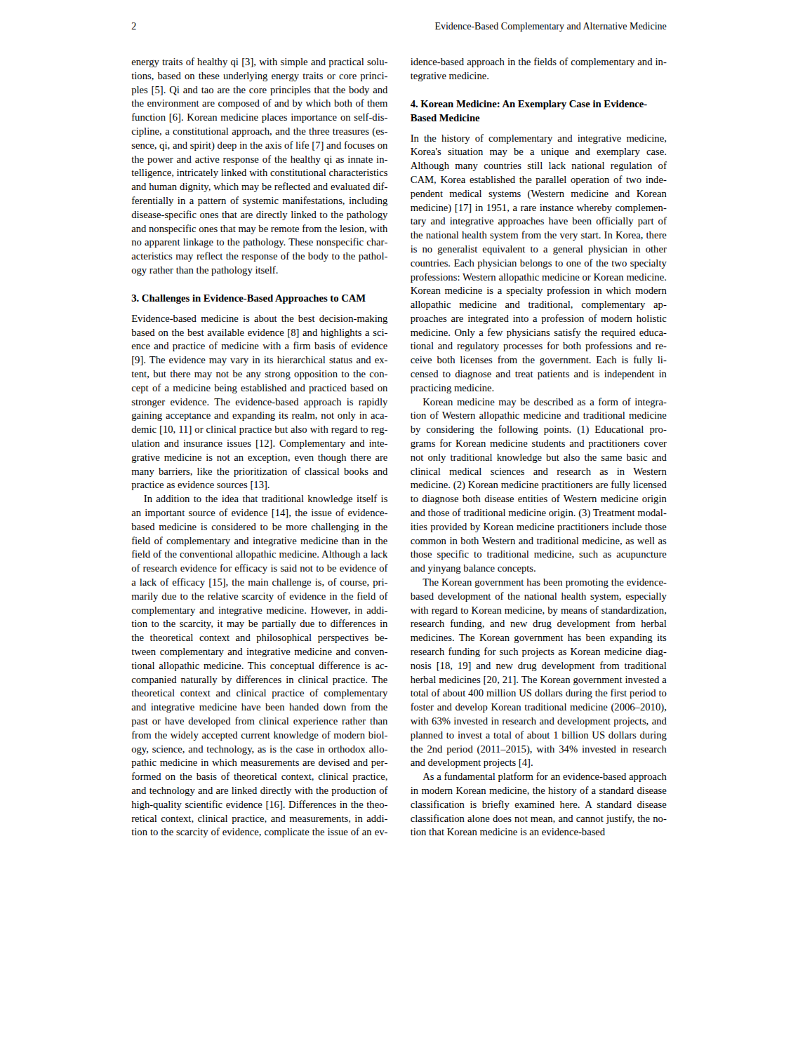2 Evidence-Based Complementary and Alternative Medicine
energy traits of healthy qi [3], with simple and practical solutions, based on these underlying energy traits or core principles [5]. Qi and tao are the core principles that the body and the environment are composed of and by which both of them function [6]. Korean medicine places importance on self-discipline, a constitutional approach, and the three treasures (essence, qi, and spirit) deep in the axis of life [7] and focuses on the power and active response of the healthy qi as innate intelligence, intricately linked with constitutional characteristics and human dignity, which may be reflected and evaluated differentially in a pattern of systemic manifestations, including disease-specific ones that are directly linked to the pathology and nonspecific ones that may be remote from the lesion, with no apparent linkage to the pathology. These nonspecific characteristics may reflect the response of the body to the pathology rather than the pathology itself.
3. Challenges in Evidence-Based Approaches to CAM
Evidence-based medicine is about the best decision-making based on the best available evidence [8] and highlights a science and practice of medicine with a firm basis of evidence [9]. The evidence may vary in its hierarchical status and extent, but there may not be any strong opposition to the concept of a medicine being established and practiced based on stronger evidence. The evidence-based approach is rapidly gaining acceptance and expanding its realm, not only in academic [10, 11] or clinical practice but also with regard to regulation and insurance issues [12]. Complementary and integrative medicine is not an exception, even though there are many barriers, like the prioritization of classical books and practice as evidence sources [13].
In addition to the idea that traditional knowledge itself is an important source of evidence [14], the issue of evidence-based medicine is considered to be more challenging in the field of complementary and integrative medicine than in the field of the conventional allopathic medicine. Although a lack of research evidence for efficacy is said not to be evidence of a lack of efficacy [15], the main challenge is, of course, primarily due to the relative scarcity of evidence in the field of complementary and integrative medicine. However, in addition to the scarcity, it may be partially due to differences in the theoretical context and philosophical perspectives between complementary and integrative medicine and conventional allopathic medicine. This conceptual difference is accompanied naturally by differences in clinical practice. The theoretical context and clinical practice of complementary and integrative medicine have been handed down from the past or have developed from clinical experience rather than from the widely accepted current knowledge of modern biology, science, and technology, as is the case in orthodox allopathic medicine in which measurements are devised and performed on the basis of theoretical context, clinical practice, and technology and are linked directly with the production of high-quality scientific evidence [16]. Differences in the theoretical context, clinical practice, and measurements, in addition to the scarcity of evidence, complicate the issue of an evidence-based approach in the fields of complementary and integrative medicine.
4. Korean Medicine: An Exemplary Case in Evidence-Based Medicine
In the history of complementary and integrative medicine, Korea's situation may be a unique and exemplary case. Although many countries still lack national regulation of CAM, Korea established the parallel operation of two independent medical systems (Western medicine and Korean medicine) [17] in 1951, a rare instance whereby complementary and integrative approaches have been officially part of the national health system from the very start. In Korea, there is no generalist equivalent to a general physician in other countries. Each physician belongs to one of the two specialty professions: Western allopathic medicine or Korean medicine. Korean medicine is a specialty profession in which modern allopathic medicine and traditional, complementary approaches are integrated into a profession of modern holistic medicine. Only a few physicians satisfy the required educational and regulatory processes for both professions and receive both licenses from the government. Each is fully licensed to diagnose and treat patients and is independent in practicing medicine.
Korean medicine may be described as a form of integration of Western allopathic medicine and traditional medicine by considering the following points. (1) Educational programs for Korean medicine students and practitioners cover not only traditional knowledge but also the same basic and clinical medical sciences and research as in Western medicine. (2) Korean medicine practitioners are fully licensed to diagnose both disease entities of Western medicine origin and those of traditional medicine origin. (3) Treatment modalities provided by Korean medicine practitioners include those common in both Western and traditional medicine, as well as those specific to traditional medicine, such as acupuncture and yinyang balance concepts.
The Korean government has been promoting the evidence-based development of the national health system, especially with regard to Korean medicine, by means of standardization, research funding, and new drug development from herbal medicines. The Korean government has been expanding its research funding for such projects as Korean medicine diagnosis [18, 19] and new drug development from traditional herbal medicines [20, 21]. The Korean government invested a total of about 400 million US dollars during the first period to foster and develop Korean traditional medicine (2006–2010), with 63% invested in research and development projects, and planned to invest a total of about 1 billion US dollars during the 2nd period (2011–2015), with 34% invested in research and development projects [4].
As a fundamental platform for an evidence-based approach in modern Korean medicine, the history of a standard disease classification is briefly examined here. A standard disease classification alone does not mean, and cannot justify, the notion that Korean medicine is an evidence-based